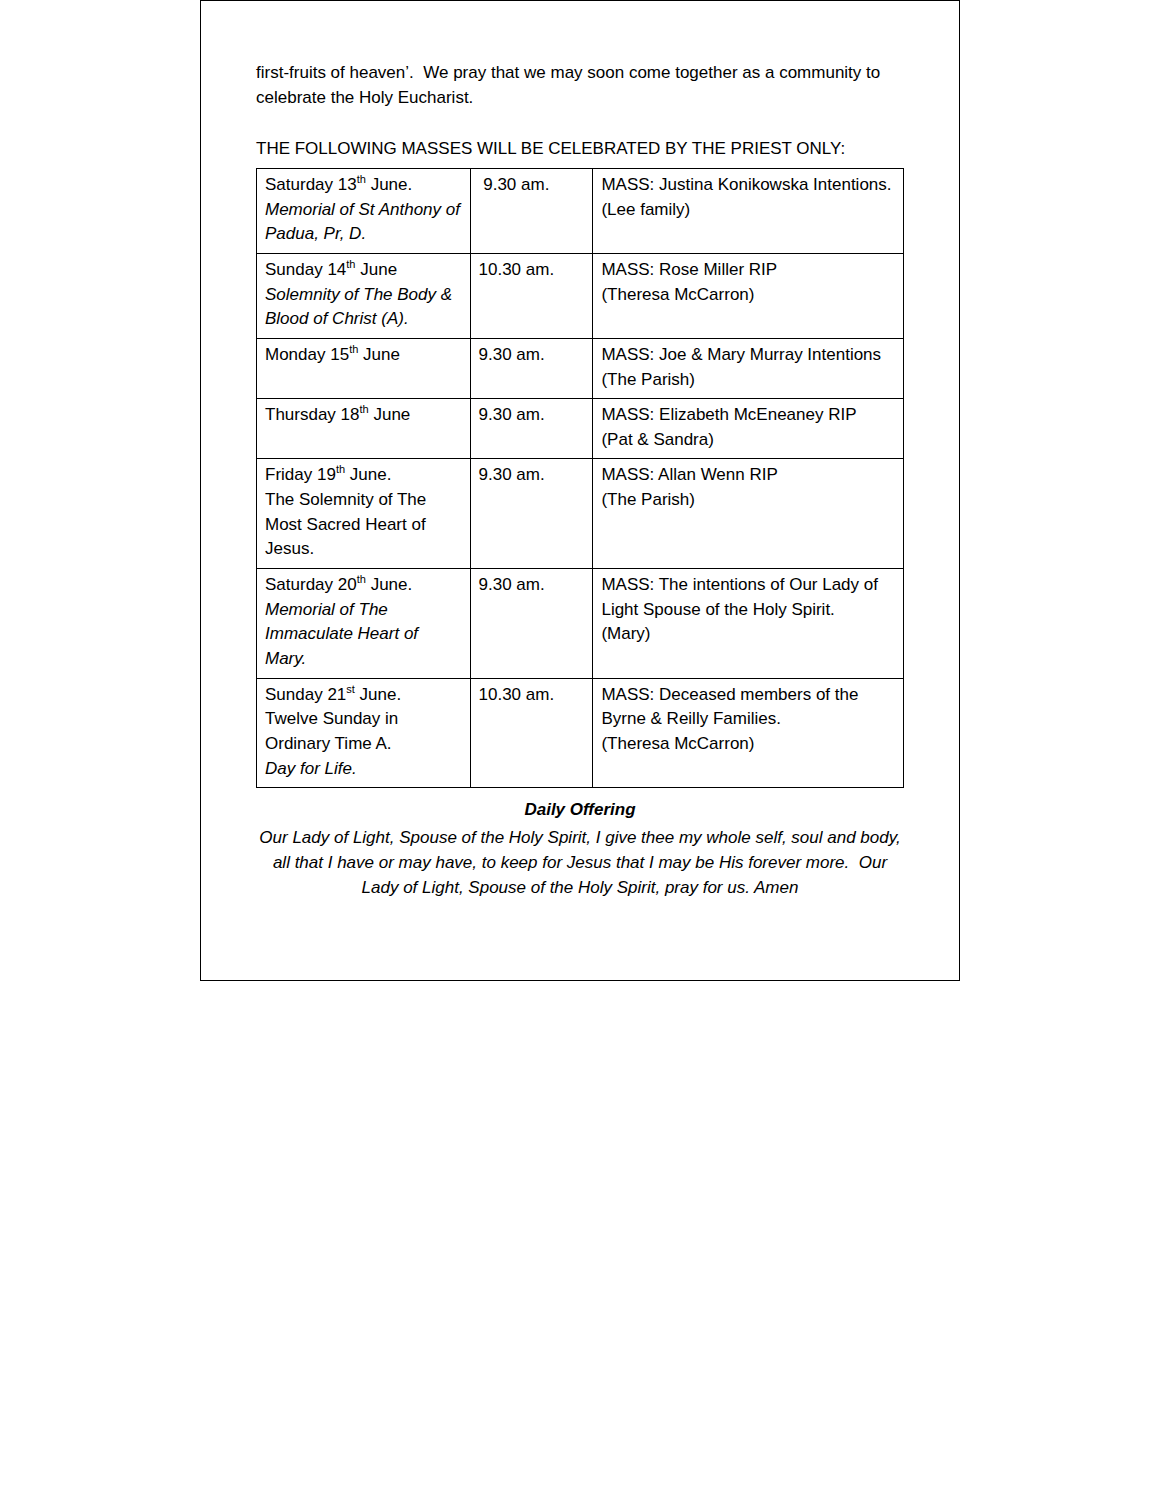first-fruits of heaven’. We pray that we may soon come together as a community to celebrate the Holy Eucharist.
THE FOLLOWING MASSES WILL BE CELEBRATED BY THE PRIEST ONLY:
| Saturday 13 th June. Memorial of St Anthony of Padua, Pr, D. | 9.30 am. | MASS: Justina Konikowska Intentions. (Lee family) |
| Sunday 14 th June Solemnity of The Body & Blood of Christ (A). | 10.30 am. | MASS: Rose Miller RIP (Theresa McCarron) |
| Monday 15 th June | 9.30 am. | MASS: Joe & Mary Murray Intentions (The Parish) |
| Thursday 18 th June | 9.30 am. | MASS: Elizabeth McEneaney RIP (Pat & Sandra) |
| Friday 19 th June. The Solemnity of The Most Sacred Heart of Jesus. | 9.30 am. | MASS: Allan Wenn RIP (The Parish) |
| Saturday 20 th June. Memorial of The Immaculate Heart of Mary. | 9.30 am. | MASS: The intentions of Our Lady of Light Spouse of the Holy Spirit. (Mary) |
| Sunday 21 st June. Twelve Sunday in Ordinary Time A. Day for Life. | 10.30 am. | MASS: Deceased members of the Byrne & Reilly Families. (Theresa McCarron) |
Daily Offering
Our Lady of Light, Spouse of the Holy Spirit, I give thee my whole self, soul and body, all that I have or may have, to keep for Jesus that I may be His forever more. Our Lady of Light, Spouse of the Holy Spirit, pray for us. Amen